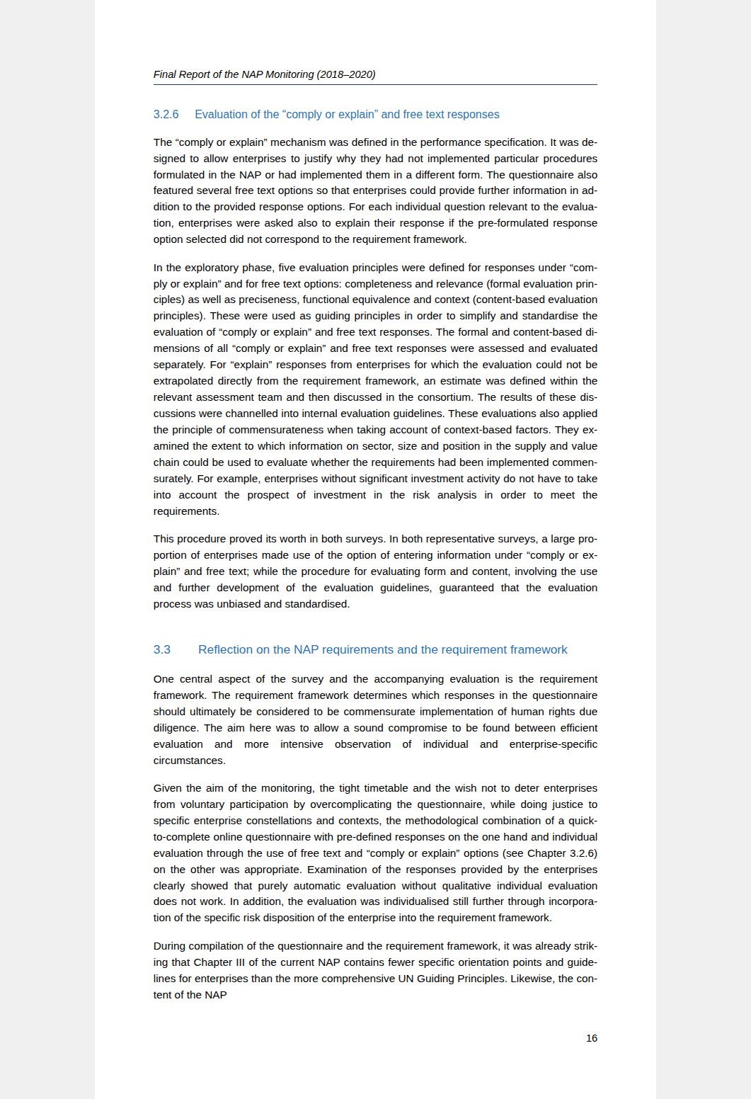Final Report of the NAP Monitoring (2018–2020)
3.2.6 Evaluation of the “comply or explain” and free text responses
The “comply or explain” mechanism was defined in the performance specification. It was designed to allow enterprises to justify why they had not implemented particular procedures formulated in the NAP or had implemented them in a different form. The questionnaire also featured several free text options so that enterprises could provide further information in addition to the provided response options. For each individual question relevant to the evaluation, enterprises were asked also to explain their response if the pre-formulated response option selected did not correspond to the requirement framework.
In the exploratory phase, five evaluation principles were defined for responses under “comply or explain” and for free text options: completeness and relevance (formal evaluation principles) as well as preciseness, functional equivalence and context (content-based evaluation principles). These were used as guiding principles in order to simplify and standardise the evaluation of “comply or explain” and free text responses. The formal and content-based dimensions of all “comply or explain” and free text responses were assessed and evaluated separately. For “explain” responses from enterprises for which the evaluation could not be extrapolated directly from the requirement framework, an estimate was defined within the relevant assessment team and then discussed in the consortium. The results of these discussions were channelled into internal evaluation guidelines. These evaluations also applied the principle of commensurateness when taking account of context-based factors. They examined the extent to which information on sector, size and position in the supply and value chain could be used to evaluate whether the requirements had been implemented commensurately. For example, enterprises without significant investment activity do not have to take into account the prospect of investment in the risk analysis in order to meet the requirements.
This procedure proved its worth in both surveys. In both representative surveys, a large proportion of enterprises made use of the option of entering information under “comply or explain” and free text; while the procedure for evaluating form and content, involving the use and further development of the evaluation guidelines, guaranteed that the evaluation process was unbiased and standardised.
3.3 Reflection on the NAP requirements and the requirement framework
One central aspect of the survey and the accompanying evaluation is the requirement framework. The requirement framework determines which responses in the questionnaire should ultimately be considered to be commensurate implementation of human rights due diligence. The aim here was to allow a sound compromise to be found between efficient evaluation and more intensive observation of individual and enterprise-specific circumstances.
Given the aim of the monitoring, the tight timetable and the wish not to deter enterprises from voluntary participation by overcomplicating the questionnaire, while doing justice to specific enterprise constellations and contexts, the methodological combination of a quick-to-complete online questionnaire with pre-defined responses on the one hand and individual evaluation through the use of free text and “comply or explain” options (see Chapter 3.2.6) on the other was appropriate. Examination of the responses provided by the enterprises clearly showed that purely automatic evaluation without qualitative individual evaluation does not work. In addition, the evaluation was individualised still further through incorporation of the specific risk disposition of the enterprise into the requirement framework.
During compilation of the questionnaire and the requirement framework, it was already striking that Chapter III of the current NAP contains fewer specific orientation points and guidelines for enterprises than the more comprehensive UN Guiding Principles. Likewise, the content of the NAP
16